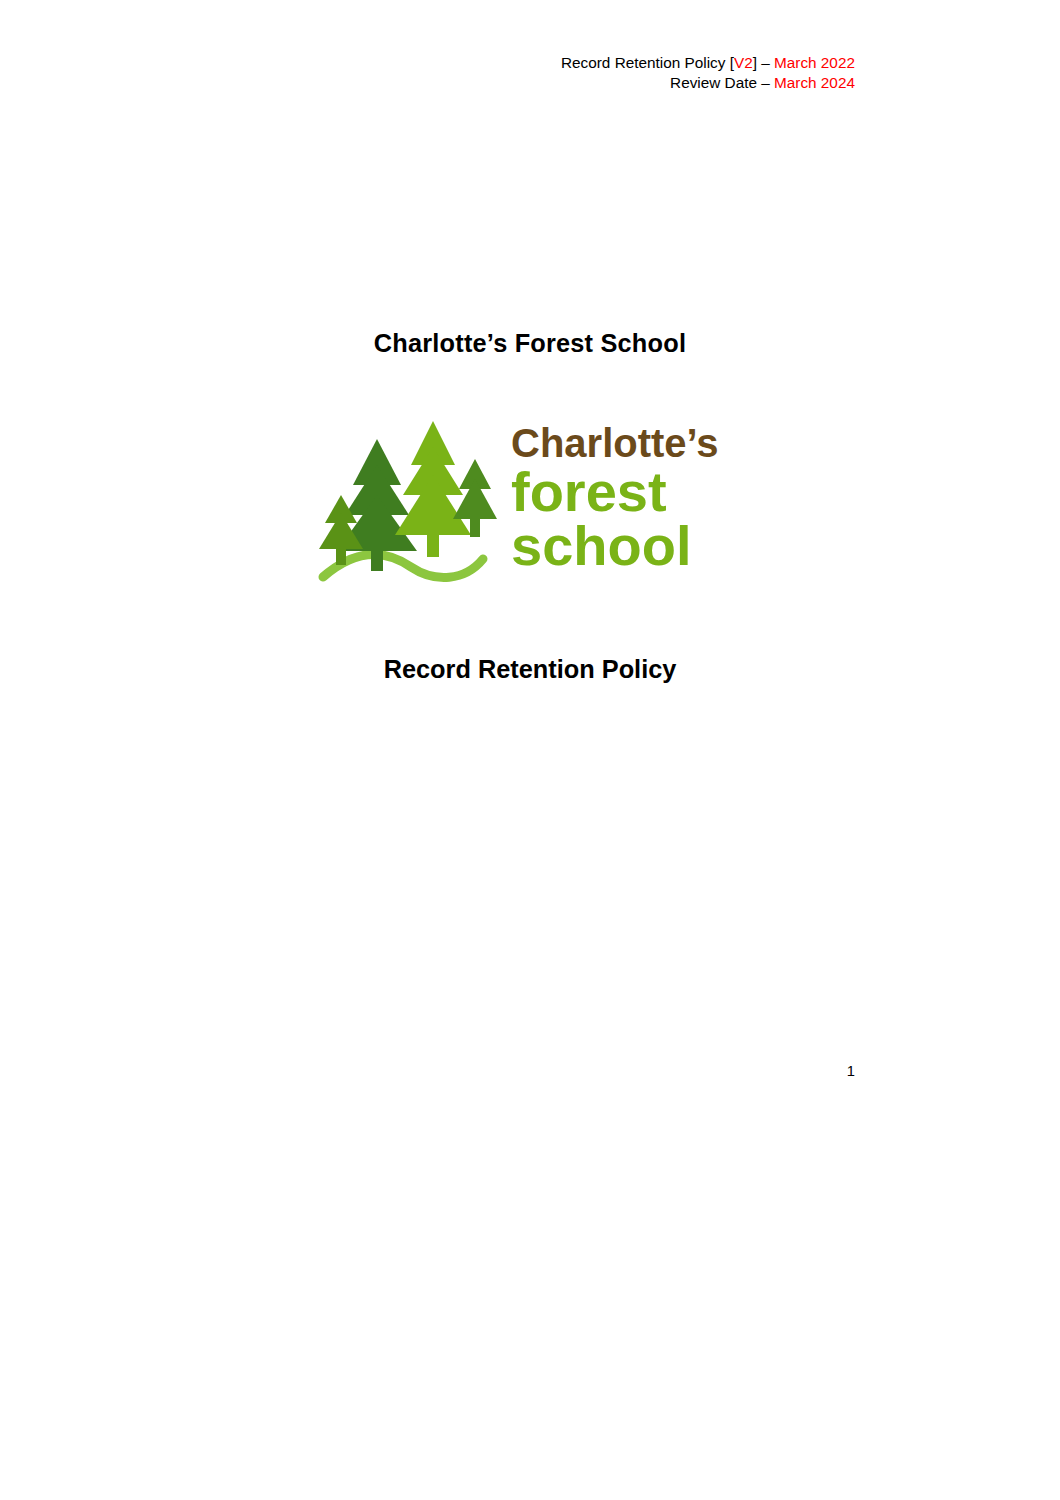Record Retention Policy [V2] – March 2022
Review Date – March 2024
Charlotte’s Forest School
Charlotte’s forest school
Record Retention Policy
1